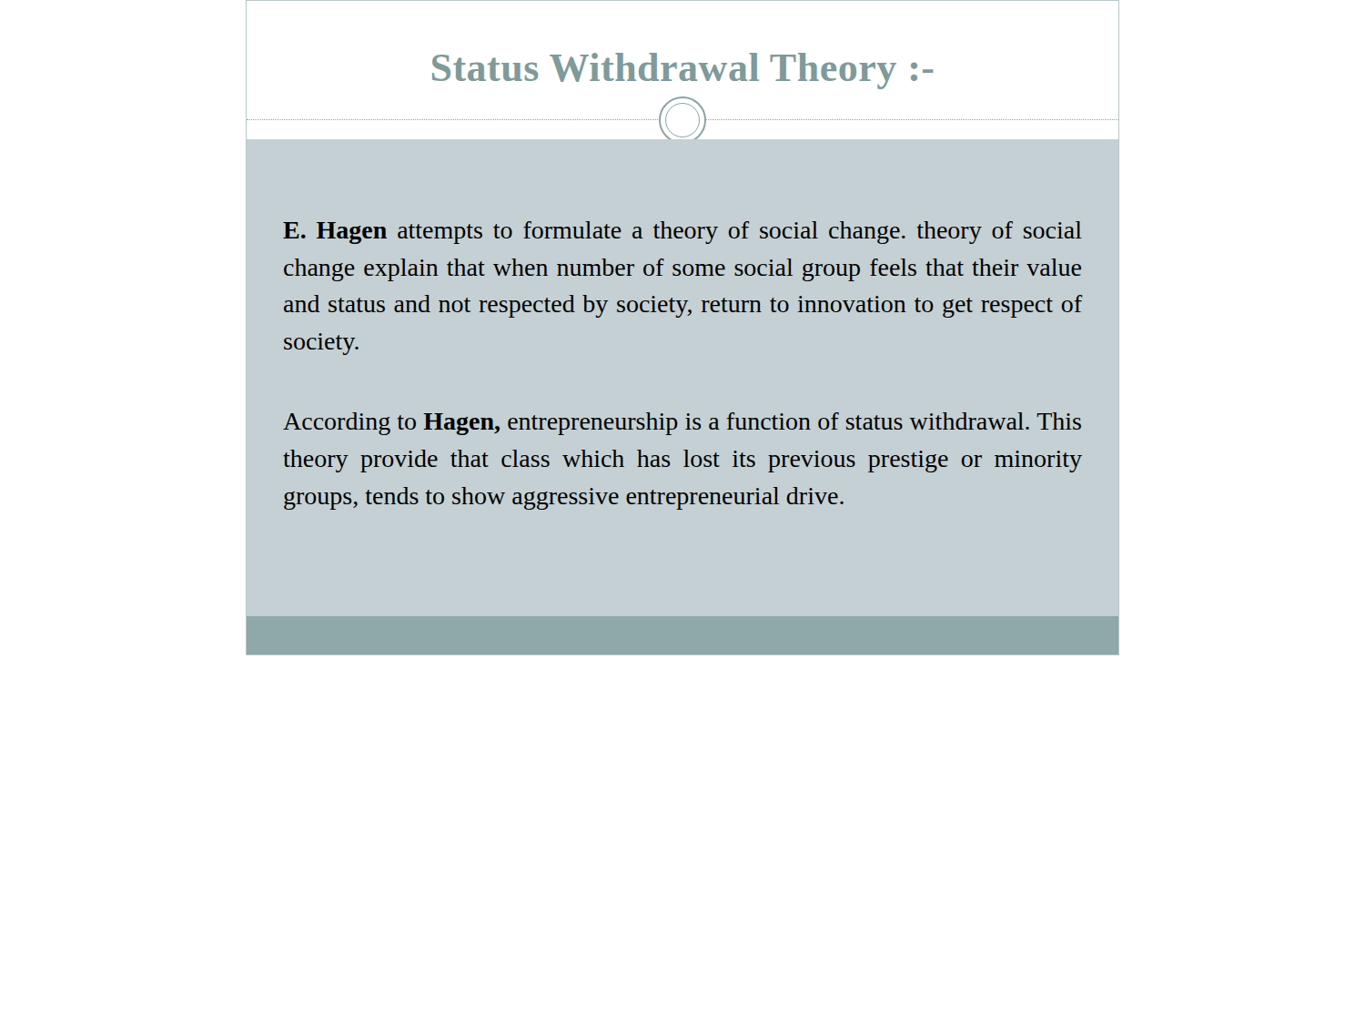Status Withdrawal Theory :-
E. Hagen attempts to formulate a theory of social change. theory of social change explain that when number of some social group feels that their value and status and not respected by society, return to innovation to get respect of society.
According to Hagen, entrepreneurship is a function of status withdrawal. This theory provide that class which has lost its previous prestige or minority groups, tends to show aggressive entrepreneurial drive.